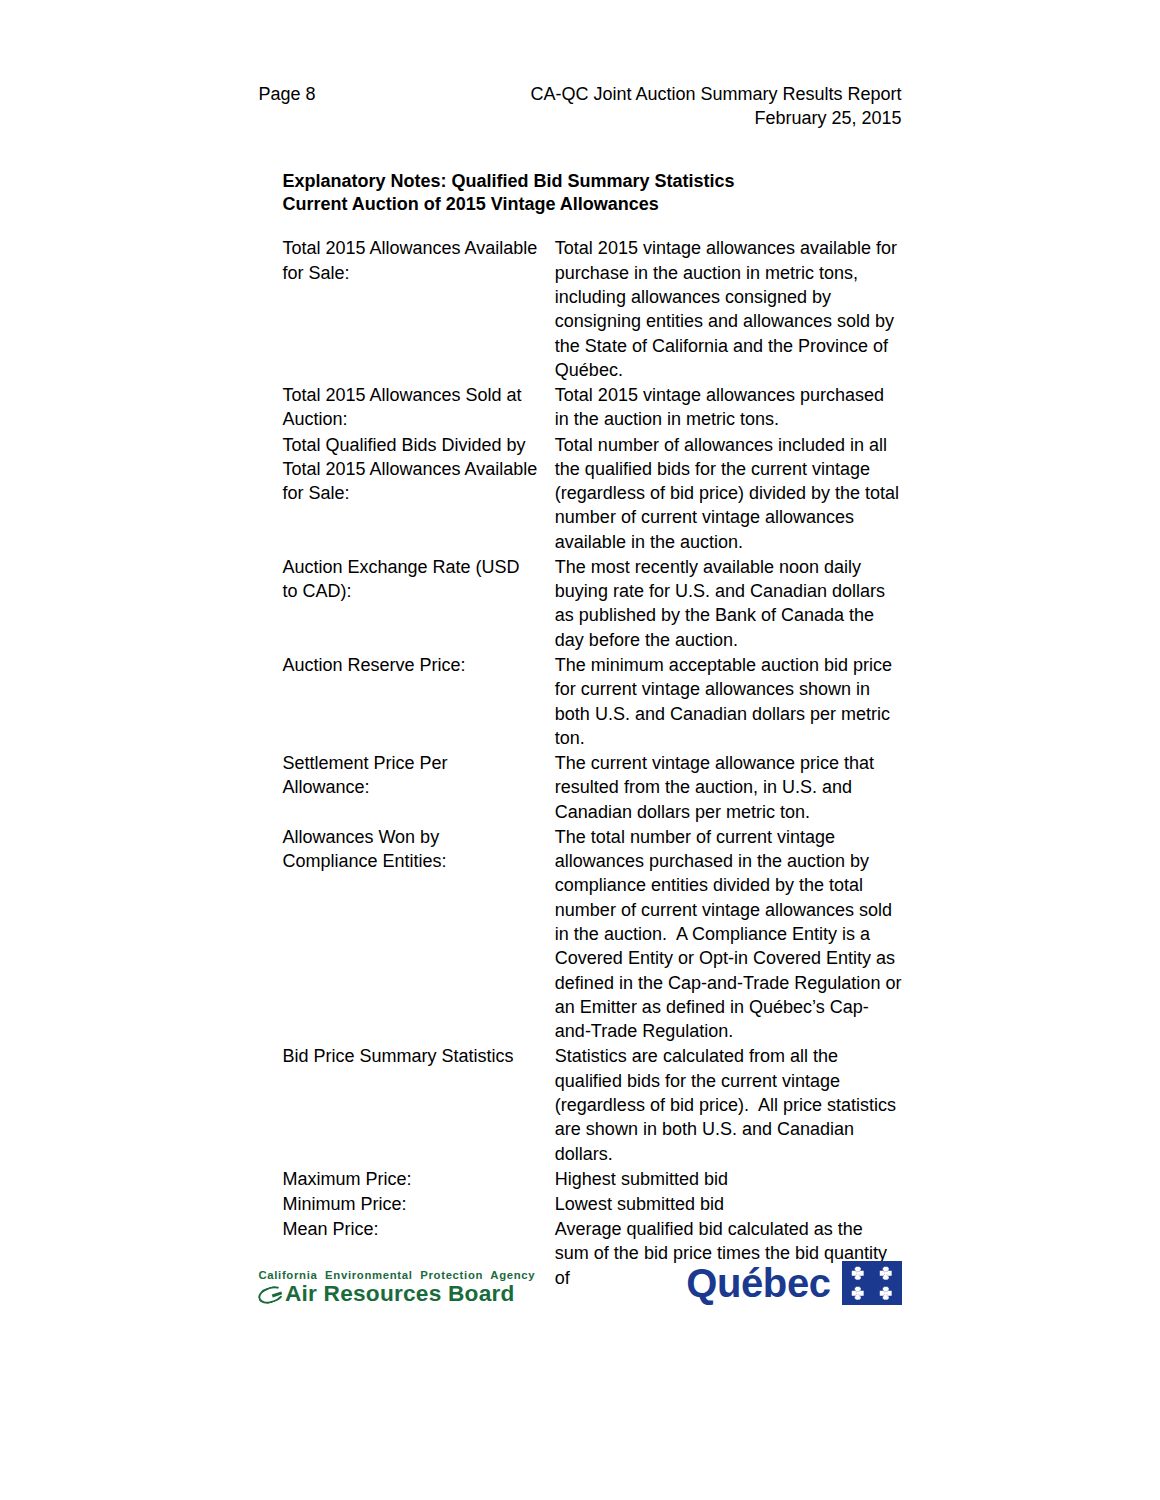Page 8
CA-QC Joint Auction Summary Results Report
February 25, 2015
Explanatory Notes: Qualified Bid Summary Statistics
Current Auction of 2015 Vintage Allowances
| Total 2015 Allowances Available for Sale: | Total 2015 vintage allowances available for purchase in the auction in metric tons, including allowances consigned by consigning entities and allowances sold by the State of California and the Province of Québec. |
| Total 2015 Allowances Sold at Auction: | Total 2015 vintage allowances purchased in the auction in metric tons. |
| Total Qualified Bids Divided by Total 2015 Allowances Available for Sale: | Total number of allowances included in all the qualified bids for the current vintage (regardless of bid price) divided by the total number of current vintage allowances available in the auction. |
| Auction Exchange Rate (USD to CAD): | The most recently available noon daily buying rate for U.S. and Canadian dollars as published by the Bank of Canada the day before the auction. |
| Auction Reserve Price: | The minimum acceptable auction bid price for current vintage allowances shown in both U.S. and Canadian dollars per metric ton. |
| Settlement Price Per Allowance: | The current vintage allowance price that resulted from the auction, in U.S. and Canadian dollars per metric ton. |
| Allowances Won by Compliance Entities: | The total number of current vintage allowances purchased in the auction by compliance entities divided by the total number of current vintage allowances sold in the auction. A Compliance Entity is a Covered Entity or Opt-in Covered Entity as defined in the Cap-and-Trade Regulation or an Emitter as defined in Québec’s Cap-and-Trade Regulation. |
| Bid Price Summary Statistics | Statistics are calculated from all the qualified bids for the current vintage (regardless of bid price). All price statistics are shown in both U.S. and Canadian dollars. |
| Maximum Price: | Highest submitted bid |
| Minimum Price: | Lowest submitted bid |
| Mean Price: | Average qualified bid calculated as the sum of the bid price times the bid quantity of |
California Environmental Protection Agency
Air Resources Board
Québec